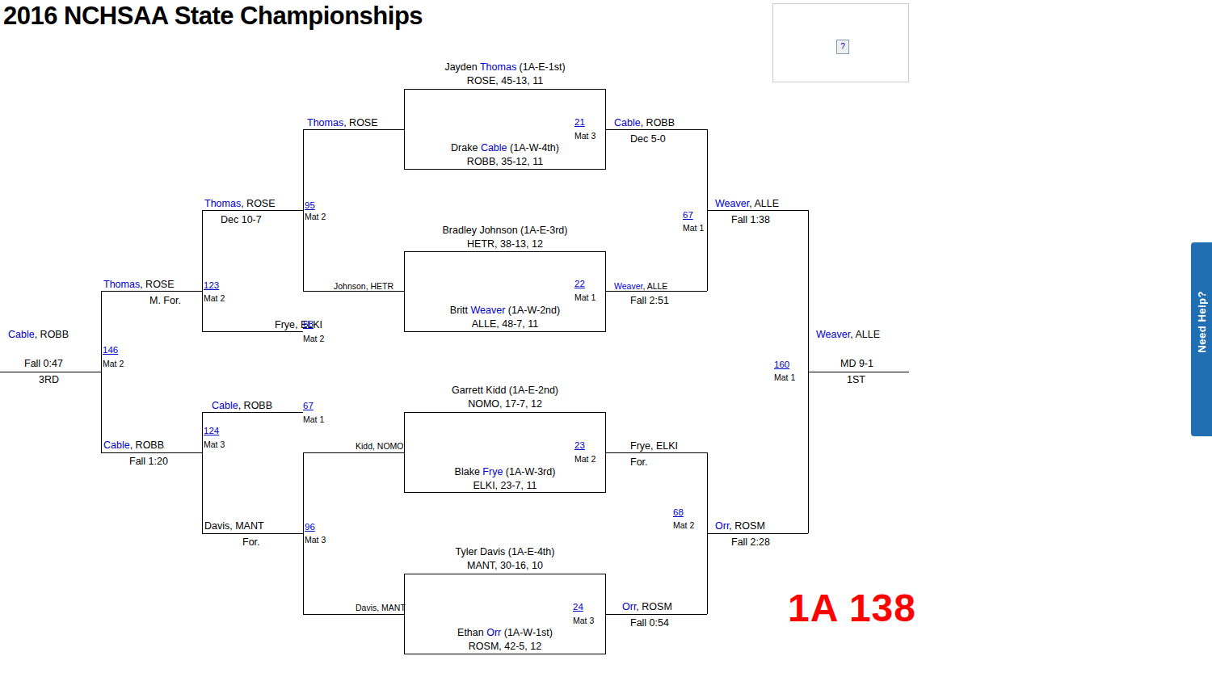2016 NCHSAA State Championships
?
1A 138
Jayden Thomas (1A-E-1st)
ROSE, 45-13, 11
Drake Cable (1A-W-4th)
ROBB, 35-12, 11
21
Mat 3
Bradley Johnson (1A-E-3rd)
HETR, 38-13, 12
Britt Weaver (1A-W-2nd)
ALLE, 48-7, 11
22
Mat 1
Garrett Kidd (1A-E-2nd)
NOMO, 17-7, 12
Blake Frye (1A-W-3rd)
ELKI, 23-7, 11
23
Mat 2
Tyler Davis (1A-E-4th)
MANT, 30-16, 10
Ethan Orr (1A-W-1st)
ROSM, 42-5, 12
24
Mat 3
Cable, ROBB
Dec 5-0
Weaver, ALLE
Fall 2:51
67
Mat 1
Weaver, ALLE
Fall 1:38
Frye, ELKI
For.
Orr, ROSM
Fall 0:54
68
Mat 2
Orr, ROSM
Fall 2:28
160
Mat 1
Weaver, ALLE
MD 9-1
1ST
Thomas, ROSE
Johnson, HETR
95
Mat 2
Thomas, ROSE
Dec 10-7
Kidd, NOMO
Davis, MANT
96
Mat 3
Davis, MANT
For.
Frye, ELKI
68
Mat 2
123
Mat 2
Thomas, ROSE
M. For.
Cable, ROBB
67
Mat 1
124
Mat 3
Cable, ROBB
Fall 1:20
146
Mat 2
Cable, ROBB
Fall 0:47
3RD
Need Help?